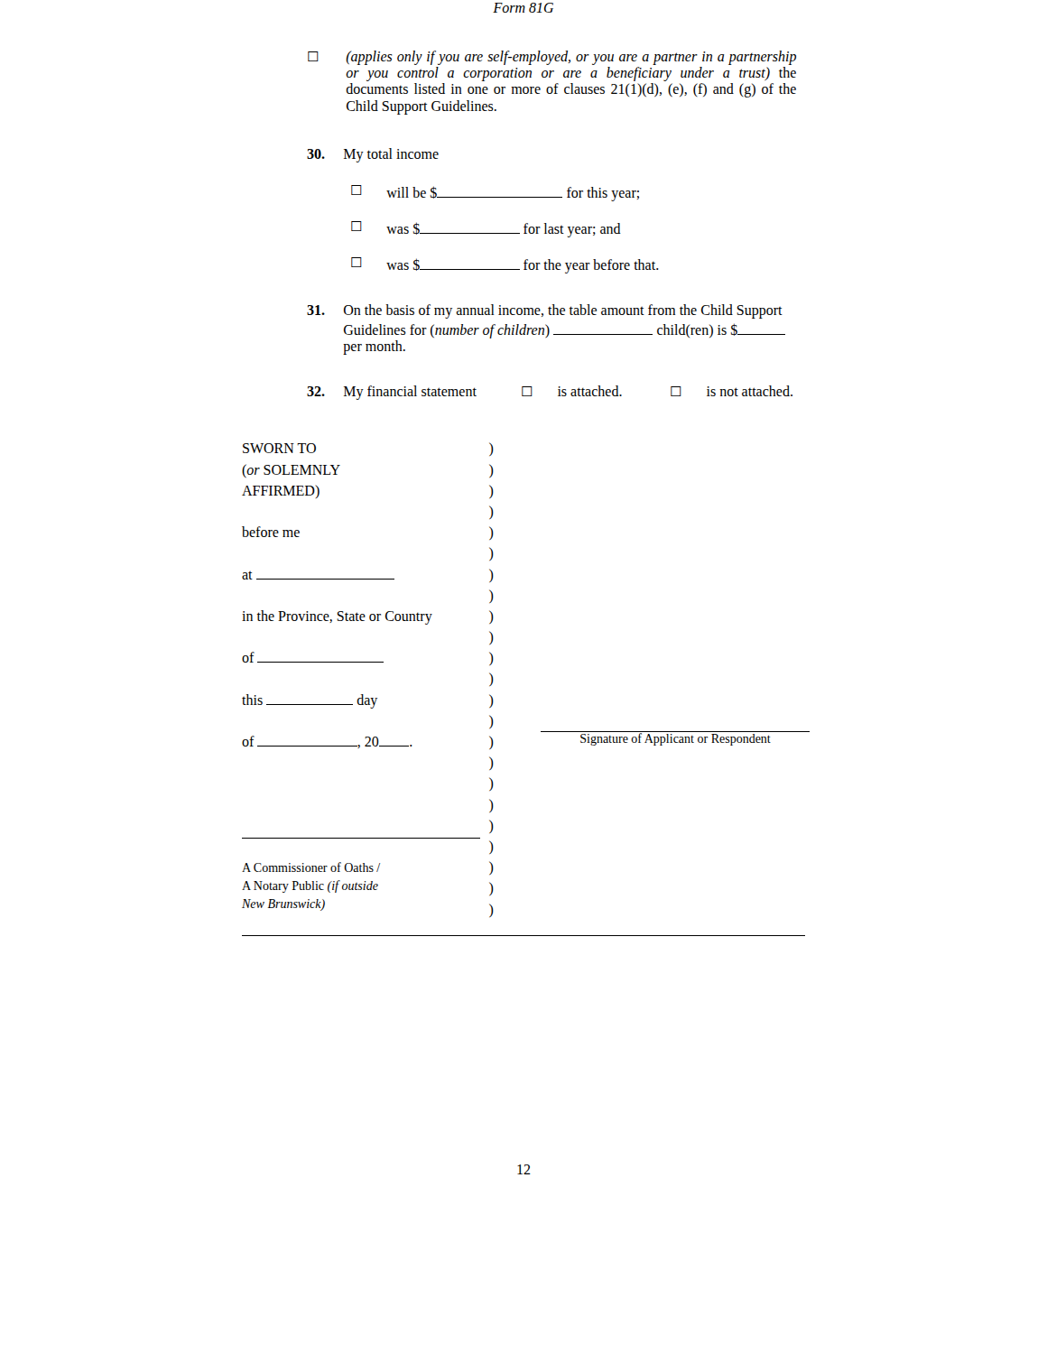Form 81G
☐
(applies only if you are self-employed, or you are a partner in a partnership or you control a corporation or are a beneficiary under a trust) the documents listed in one or more of clauses 21(1)(d), (e), (f) and (g) of the Child Support Guidelines.
30.
My total income
☐
will be $ for this year;
☐
was $ for last year; and
☐
was $ for the year before that.
31.
On the basis of my annual income, the table amount from the Child Support Guidelines for (number of children) child(ren) is $ per month.
32.
My financial statement
☐
is attached.
☐
is not attached.
SWORN TO
(or SOLEMNLY
AFFIRMED)
before me
at
in the Province, State or Country
of
this day
of , 20 .
A Commissioner of Oaths /
A Notary Public (if outside
New Brunswick)
)
)
)
)
)
)
)
)
)
)
)
)
)
)
)
)
)
)
)
)
)
)
)
Signature of Applicant or Respondent
12